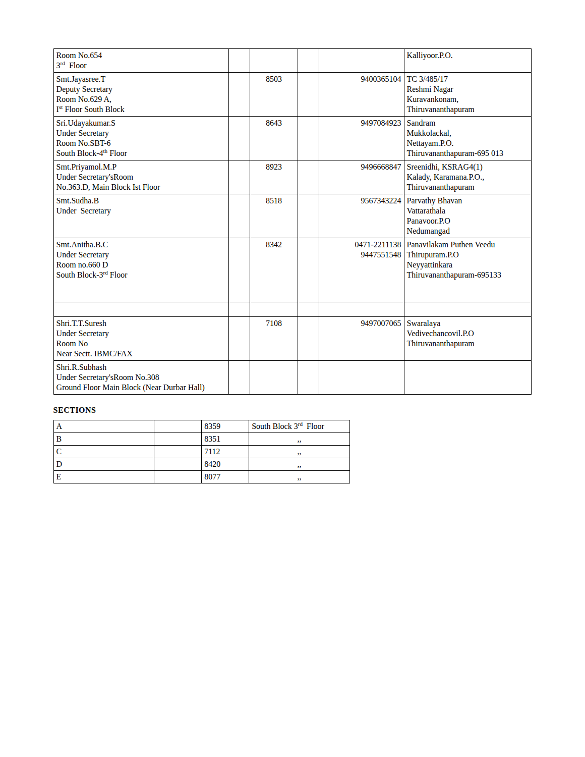| Room No.654 3 rd Floor | | | | | Kalliyoor.P.O. |
| Smt.Jayasree.T Deputy Secretary Room No.629 A, I st Floor South Block | | 8503 | | 9400365104 | TC 3/485/17 Reshmi Nagar Kuravankonam, Thiruvananthapuram |
| Sri.Udayakumar.S Under Secretary Room No.SBT-6 South Block-4 th Floor | | 8643 | | 9497084923 | Sandram Mukkolackal, Nettayam.P.O. Thiruvananthapuram-695 013 |
| Smt.Priyamol.M.P Under Secretary'sRoom No.363.D, Main Block Ist Floor | | 8923 | | 9496668847 | Sreenidhi, KSRAG4(1) Kalady, Karamana.P.O., Thiruvananthapuram |
| Smt.Sudha.B Under Secretary | | 8518 | | 9567343224 | Parvathy Bhavan Vattarathala Panavoor.P.O Nedumangad |
| Smt.Anitha.B.C Under Secretary Room no.660 D South Block-3 rd Floor | | 8342 | | 0471-2211138 9447551548 | Panavilakam Puthen Veedu Thirupuram.P.O Neyyattinkara Thiruvananthapuram-695133 |
| Shri.T.T.Suresh Under Secretary Room No Near Sectt. IBMC/FAX | | 7108 | | 9497007065 | Swaralaya Vedivechancovil.P.O Thiruvananthapuram |
| Shri.R.Subhash Under Secretary'sRoom No.308 Ground Floor Main Block (Near Durbar Hall) | | | | | |
SECTIONS
| A | | 8359 | South Block 3 rd Floor |
| B | | 8351 | ,, |
| C | | 7112 | ,, |
| D | | 8420 | ,, |
| E | | 8077 | ,, |